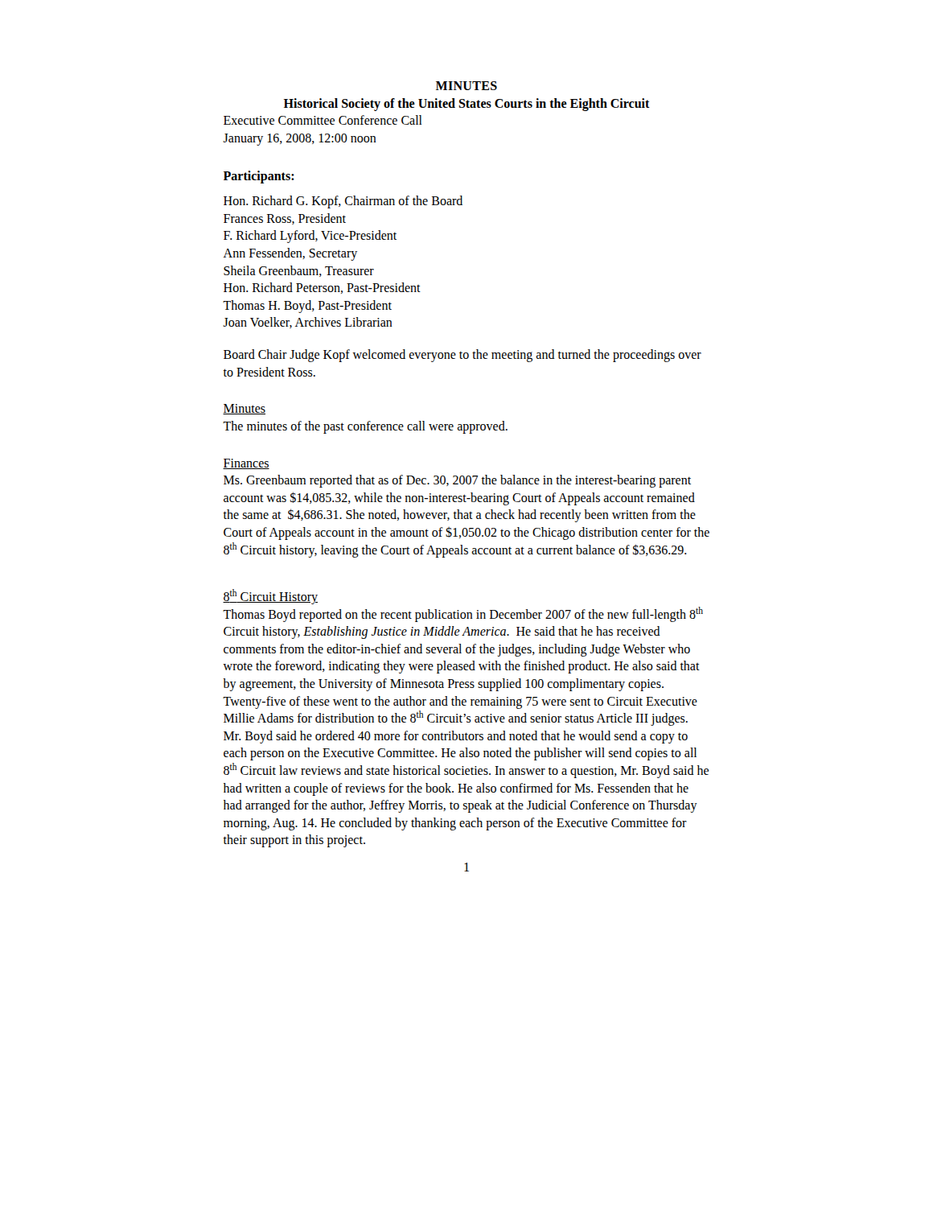MINUTES
Historical Society of the United States Courts in the Eighth Circuit
Executive Committee Conference Call
January 16, 2008, 12:00 noon
Participants:
Hon. Richard G. Kopf, Chairman of the Board
Frances Ross, President
F. Richard Lyford, Vice-President
Ann Fessenden, Secretary
Sheila Greenbaum, Treasurer
Hon. Richard Peterson, Past-President
Thomas H. Boyd, Past-President
Joan Voelker, Archives Librarian
Board Chair Judge Kopf welcomed everyone to the meeting and turned the proceedings over to President Ross.
Minutes
The minutes of the past conference call were approved.
Finances
Ms. Greenbaum reported that as of Dec. 30, 2007 the balance in the interest-bearing parent account was $14,085.32, while the non-interest-bearing Court of Appeals account remained the same at $4,686.31. She noted, however, that a check had recently been written from the Court of Appeals account in the amount of $1,050.02 to the Chicago distribution center for the 8th Circuit history, leaving the Court of Appeals account at a current balance of $3,636.29.
8th Circuit History
Thomas Boyd reported on the recent publication in December 2007 of the new full-length 8th Circuit history, Establishing Justice in Middle America. He said that he has received comments from the editor-in-chief and several of the judges, including Judge Webster who wrote the foreword, indicating they were pleased with the finished product. He also said that by agreement, the University of Minnesota Press supplied 100 complimentary copies. Twenty-five of these went to the author and the remaining 75 were sent to Circuit Executive Millie Adams for distribution to the 8th Circuit’s active and senior status Article III judges. Mr. Boyd said he ordered 40 more for contributors and noted that he would send a copy to each person on the Executive Committee. He also noted the publisher will send copies to all 8th Circuit law reviews and state historical societies. In answer to a question, Mr. Boyd said he had written a couple of reviews for the book. He also confirmed for Ms. Fessenden that he had arranged for the author, Jeffrey Morris, to speak at the Judicial Conference on Thursday morning, Aug. 14. He concluded by thanking each person of the Executive Committee for their support in this project.
1